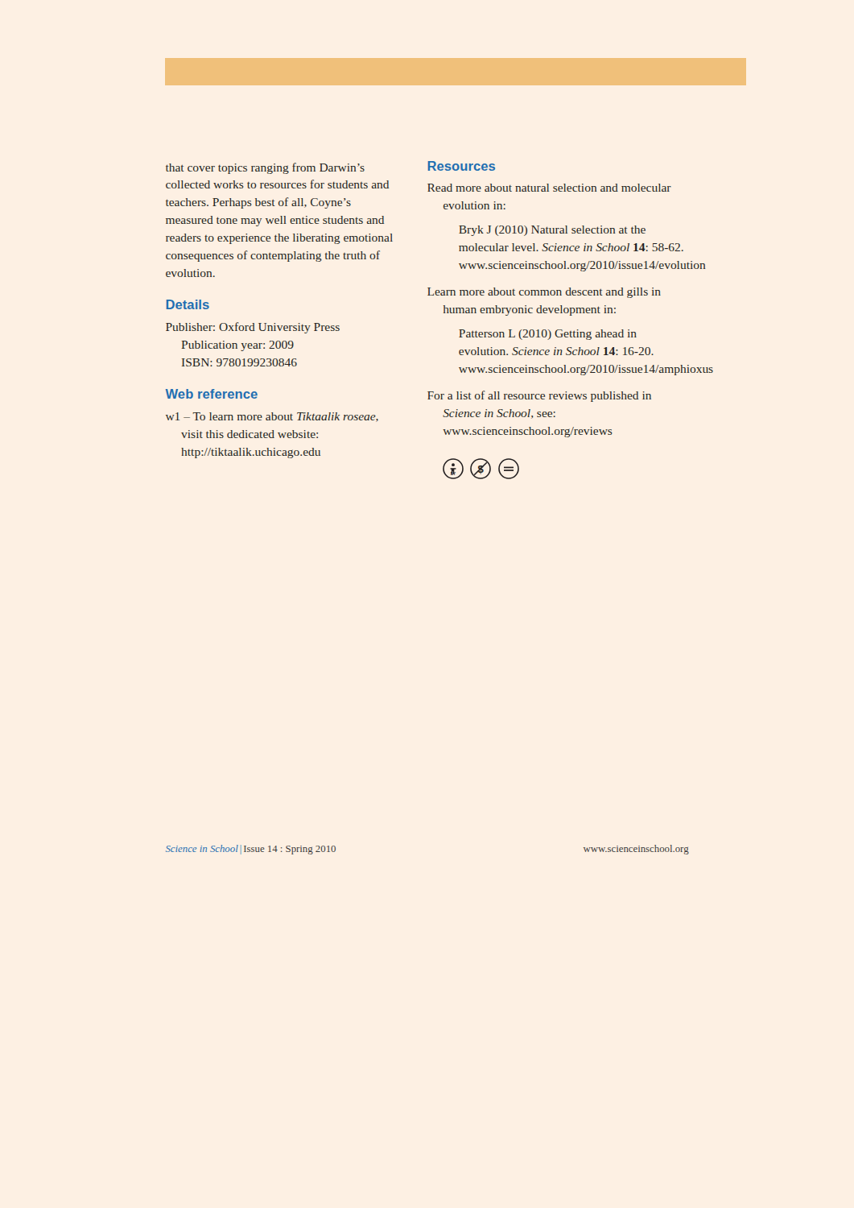that cover topics ranging from Darwin’s collected works to resources for students and teachers. Perhaps best of all, Coyne’s measured tone may well entice students and readers to experience the liberating emotional consequences of contemplating the truth of evolution.
Details
Publisher: Oxford University Press
Publication year: 2009
ISBN: 9780199230846
Web reference
w1 – To learn more about Tiktaalik roseae, visit this dedicated website: http://tiktaalik.uchicago.edu
Resources
Read more about natural selection and molecular evolution in:
Bryk J (2010) Natural selection at the molecular level. Science in School 14: 58-62. www.scienceinschool.org/2010/issue14/evolution
Learn more about common descent and gills in human embryonic development in:
Patterson L (2010) Getting ahead in evolution. Science in School 14: 16-20. www.scienceinschool.org/2010/issue14/amphioxus
For a list of all resource reviews published in Science in School, see: www.scienceinschool.org/reviews
BY $
Science in School|Issue 14 : Spring 2010
www.scienceinschool.org